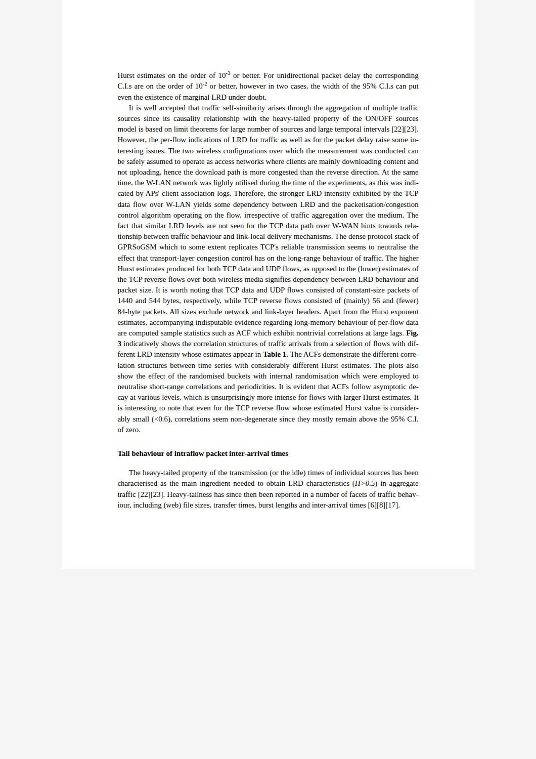Hurst estimates on the order of 10-3 or better. For unidirectional packet delay the corresponding C.I.s are on the order of 10-2 or better, however in two cases, the width of the 95% C.I.s can put even the existence of marginal LRD under doubt.
It is well accepted that traffic self-similarity arises through the aggregation of multiple traffic sources since its causality relationship with the heavy-tailed property of the ON/OFF sources model is based on limit theorems for large number of sources and large temporal intervals [22][23]. However, the per-flow indications of LRD for traffic as well as for the packet delay raise some interesting issues. The two wireless configurations over which the measurement was conducted can be safely assumed to operate as access networks where clients are mainly downloading content and not uploading, hence the download path is more congested than the reverse direction. At the same time, the W-LAN network was lightly utilised during the time of the experiments, as this was indicated by APs' client association logs. Therefore, the stronger LRD intensity exhibited by the TCP data flow over W-LAN yields some dependency between LRD and the packetisation/congestion control algorithm operating on the flow, irrespective of traffic aggregation over the medium. The fact that similar LRD levels are not seen for the TCP data path over W-WAN hints towards relationship between traffic behaviour and link-local delivery mechanisms. The dense protocol stack of GPRSoGSM which to some extent replicates TCP's reliable transmission seems to neutralise the effect that transport-layer congestion control has on the long-range behaviour of traffic. The higher Hurst estimates produced for both TCP data and UDP flows, as opposed to the (lower) estimates of the TCP reverse flows over both wireless media signifies dependency between LRD behaviour and packet size. It is worth noting that TCP data and UDP flows consisted of constant-size packets of 1440 and 544 bytes, respectively, while TCP reverse flows consisted of (mainly) 56 and (fewer) 84-byte packets. All sizes exclude network and link-layer headers. Apart from the Hurst exponent estimates, accompanying indisputable evidence regarding long-memory behaviour of per-flow data are computed sample statistics such as ACF which exhibit nontrivial correlations at large lags. Fig. 3 indicatively shows the correlation structures of traffic arrivals from a selection of flows with different LRD intensity whose estimates appear in Table 1. The ACFs demonstrate the different correlation structures between time series with considerably different Hurst estimates. The plots also show the effect of the randomised buckets with internal randomisation which were employed to neutralise short-range correlations and periodicities. It is evident that ACFs follow asymptotic decay at various levels, which is unsurprisingly more intense for flows with larger Hurst estimates. It is interesting to note that even for the TCP reverse flow whose estimated Hurst value is considerably small (<0.6), correlations seem non-degenerate since they mostly remain above the 95% C.I. of zero.
Tail behaviour of intraflow packet inter-arrival times
The heavy-tailed property of the transmission (or the idle) times of individual sources has been characterised as the main ingredient needed to obtain LRD characteristics (H>0.5) in aggregate traffic [22][23]. Heavy-tailness has since then been reported in a number of facets of traffic behaviour, including (web) file sizes, transfer times, burst lengths and inter-arrival times [6][8][17].